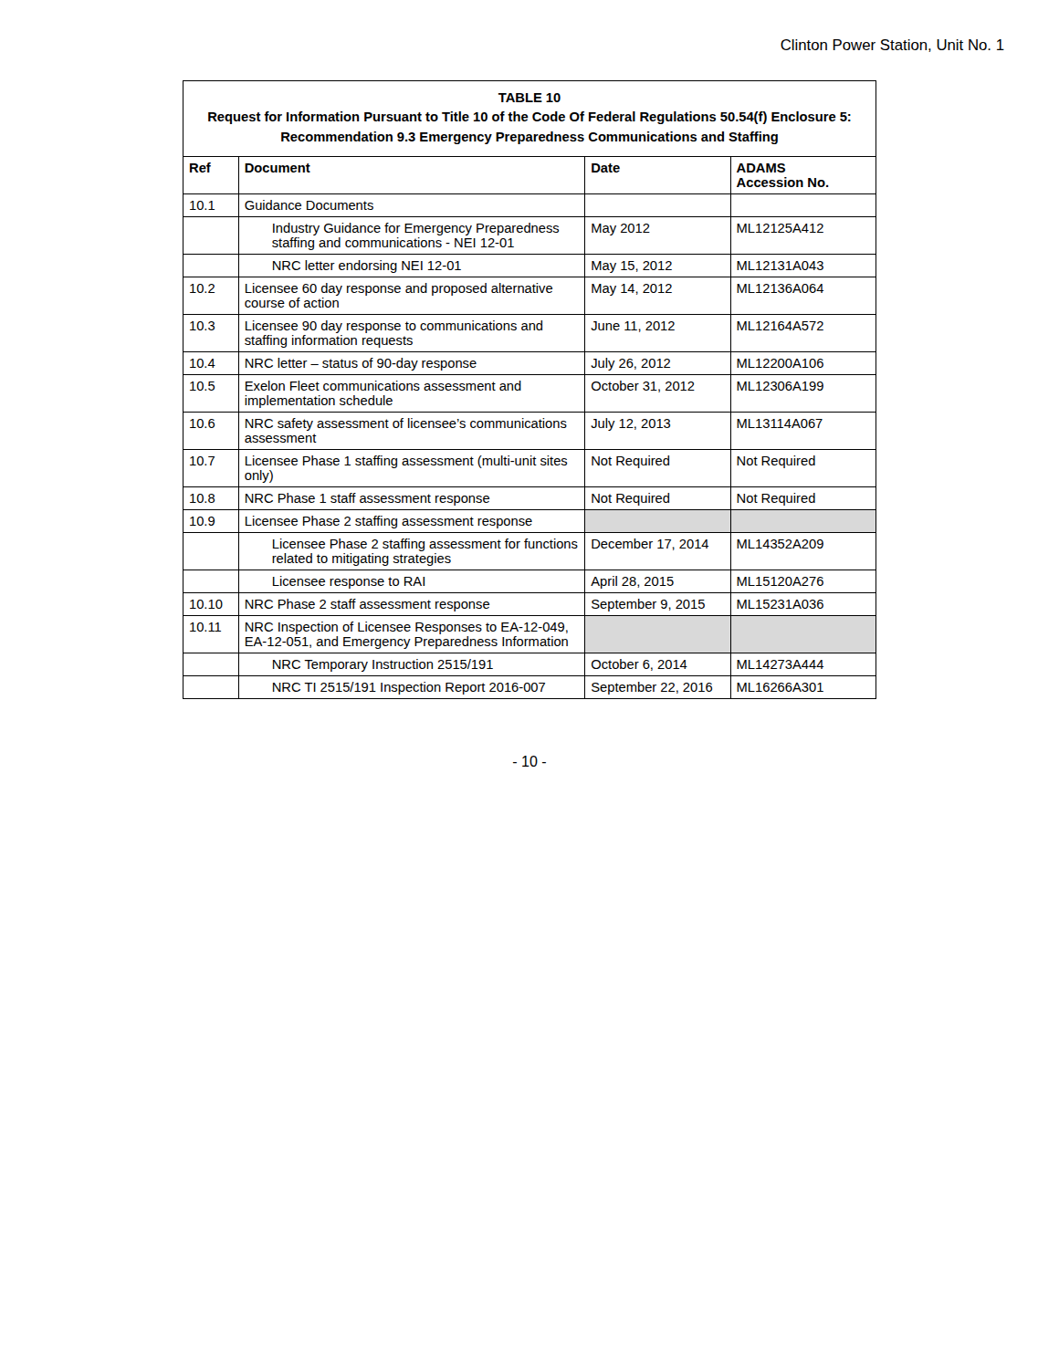Clinton Power Station, Unit No. 1
TABLE 10 Request for Information Pursuant to Title 10 of the Code Of Federal Regulations 50.54(f) Enclosure 5: Recommendation 9.3 Emergency Preparedness Communications and Staffing
| Ref | Document | Date | ADAMS Accession No. |
| --- | --- | --- | --- |
| 10.1 | Guidance Documents | | |
| | Industry Guidance for Emergency Preparedness staffing and communications - NEI 12-01 | May 2012 | ML12125A412 |
| | NRC letter endorsing NEI 12-01 | May 15, 2012 | ML12131A043 |
| 10.2 | Licensee 60 day response and proposed alternative course of action | May 14, 2012 | ML12136A064 |
| 10.3 | Licensee 90 day response to communications and staffing information requests | June 11, 2012 | ML12164A572 |
| 10.4 | NRC letter – status of 90-day response | July 26, 2012 | ML12200A106 |
| 10.5 | Exelon Fleet communications assessment and implementation schedule | October 31, 2012 | ML12306A199 |
| 10.6 | NRC safety assessment of licensee’s communications assessment | July 12, 2013 | ML13114A067 |
| 10.7 | Licensee Phase 1 staffing assessment (multi-unit sites only) | Not Required | Not Required |
| 10.8 | NRC Phase 1 staff assessment response | Not Required | Not Required |
| 10.9 | Licensee Phase 2 staffing assessment response | | |
| | Licensee Phase 2 staffing assessment for functions related to mitigating strategies | December 17, 2014 | ML14352A209 |
| | Licensee response to RAI | April 28, 2015 | ML15120A276 |
| 10.10 | NRC Phase 2 staff assessment response | September 9, 2015 | ML15231A036 |
| 10.11 | NRC Inspection of Licensee Responses to EA-12-049, EA-12-051, and Emergency Preparedness Information | | |
| | NRC Temporary Instruction 2515/191 | October 6, 2014 | ML14273A444 |
| | NRC TI 2515/191 Inspection Report 2016-007 | September 22, 2016 | ML16266A301 |
- 10 -